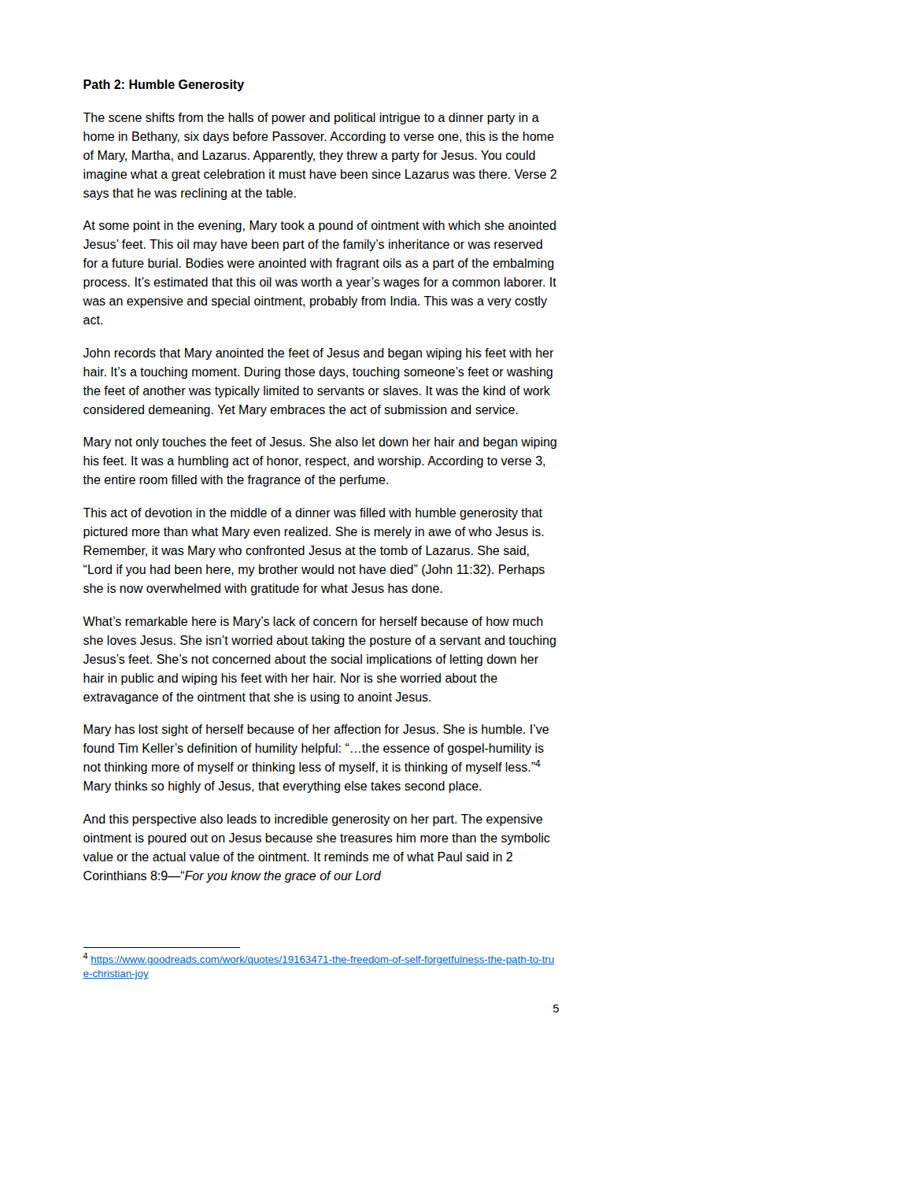Path 2: Humble Generosity
The scene shifts from the halls of power and political intrigue to a dinner party in a home in Bethany, six days before Passover. According to verse one, this is the home of Mary, Martha, and Lazarus. Apparently, they threw a party for Jesus. You could imagine what a great celebration it must have been since Lazarus was there. Verse 2 says that he was reclining at the table.
At some point in the evening, Mary took a pound of ointment with which she anointed Jesus’ feet. This oil may have been part of the family’s inheritance or was reserved for a future burial. Bodies were anointed with fragrant oils as a part of the embalming process. It’s estimated that this oil was worth a year’s wages for a common laborer. It was an expensive and special ointment, probably from India. This was a very costly act.
John records that Mary anointed the feet of Jesus and began wiping his feet with her hair. It’s a touching moment. During those days, touching someone’s feet or washing the feet of another was typically limited to servants or slaves. It was the kind of work considered demeaning. Yet Mary embraces the act of submission and service.
Mary not only touches the feet of Jesus. She also let down her hair and began wiping his feet. It was a humbling act of honor, respect, and worship. According to verse 3, the entire room filled with the fragrance of the perfume.
This act of devotion in the middle of a dinner was filled with humble generosity that pictured more than what Mary even realized. She is merely in awe of who Jesus is. Remember, it was Mary who confronted Jesus at the tomb of Lazarus. She said, “Lord if you had been here, my brother would not have died” (John 11:32). Perhaps she is now overwhelmed with gratitude for what Jesus has done.
What’s remarkable here is Mary’s lack of concern for herself because of how much she loves Jesus. She isn’t worried about taking the posture of a servant and touching Jesus’s feet. She’s not concerned about the social implications of letting down her hair in public and wiping his feet with her hair. Nor is she worried about the extravagance of the ointment that she is using to anoint Jesus.
Mary has lost sight of herself because of her affection for Jesus. She is humble. I’ve found Tim Keller’s definition of humility helpful: “…the essence of gospel-humility is not thinking more of myself or thinking less of myself, it is thinking of myself less.”4 Mary thinks so highly of Jesus, that everything else takes second place.
And this perspective also leads to incredible generosity on her part. The expensive ointment is poured out on Jesus because she treasures him more than the symbolic value or the actual value of the ointment. It reminds me of what Paul said in 2 Corinthians 8:9—“For you know the grace of our Lord
4 https://www.goodreads.com/work/quotes/19163471-the-freedom-of-self-forgetfulness-the-path-to-true-christian-joy
5